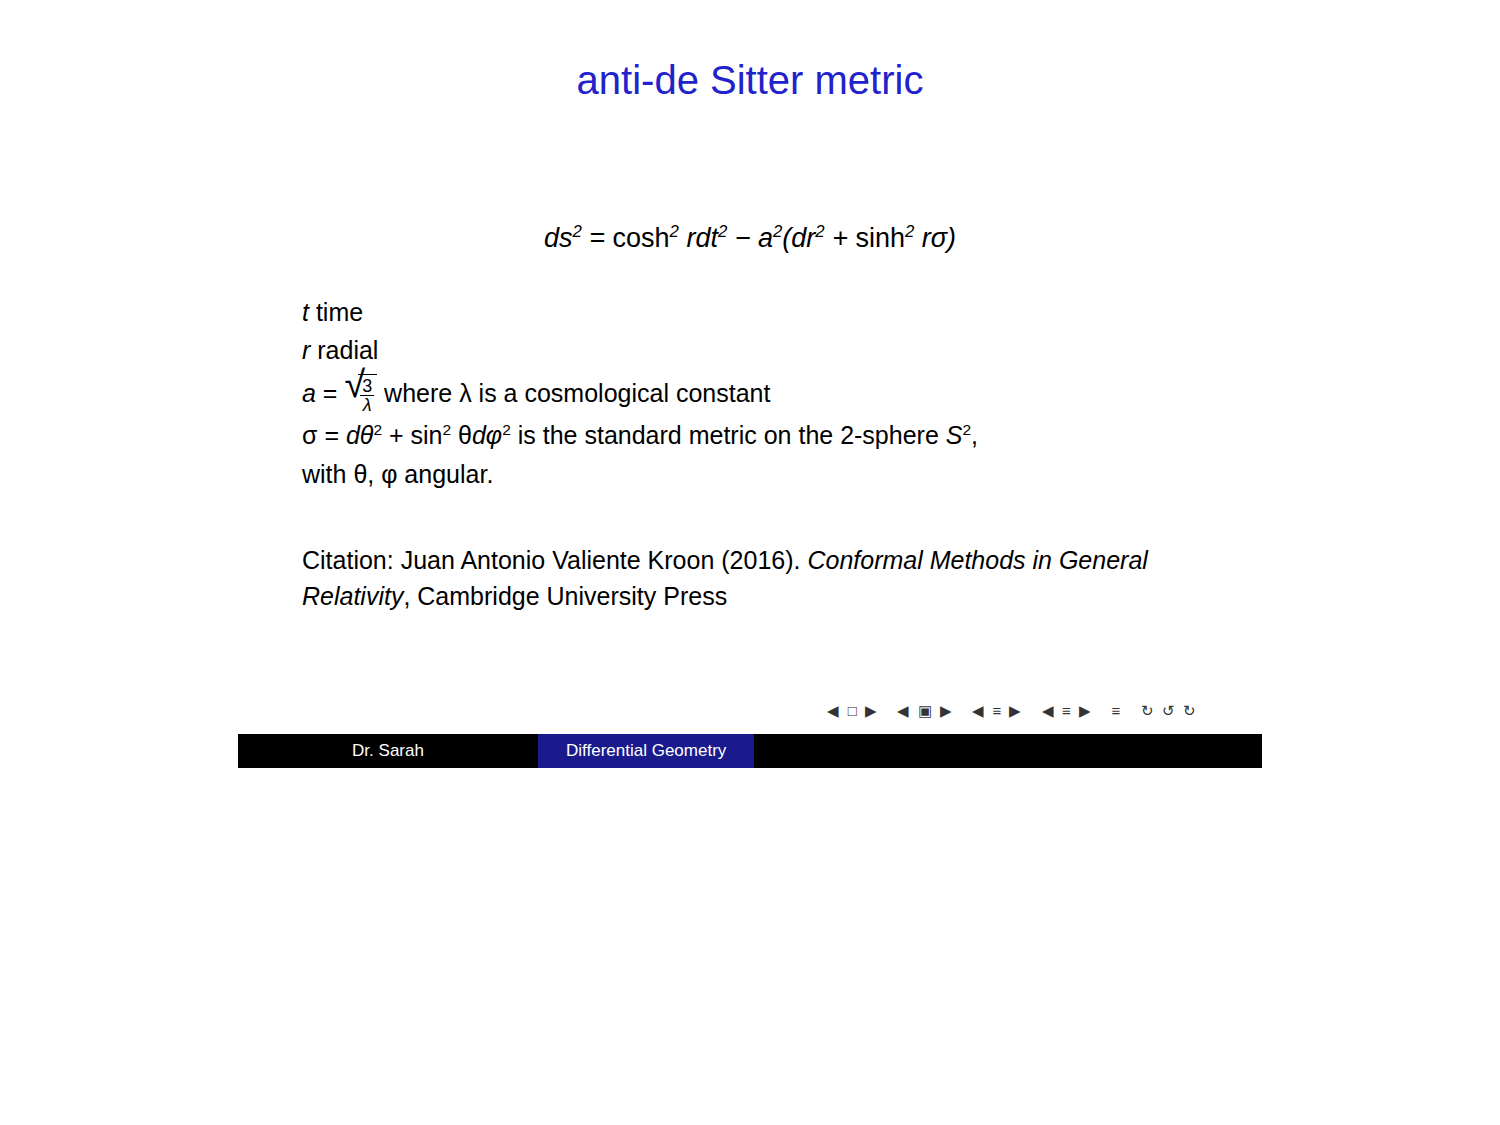anti-de Sitter metric
ds2 = cosh2 rdt2 − a2(dr2 + sinh2 rσ)
t time
r radial
a = 3 λ where λ is a cosmological constant
σ = dθ2 + sin2 θdφ2 is the standard metric on the 2-sphere S2,
with θ, φ angular.
Citation: Juan Antonio Valiente Kroon (2016). Conformal Methods in General Relativity, Cambridge University Press
◀ □ ▶ ◀ ▣ ▶ ◀ ≡ ▶ ◀ ≡ ▶ ≡ ↻ ↺ ↻
Dr. Sarah
Differential Geometry